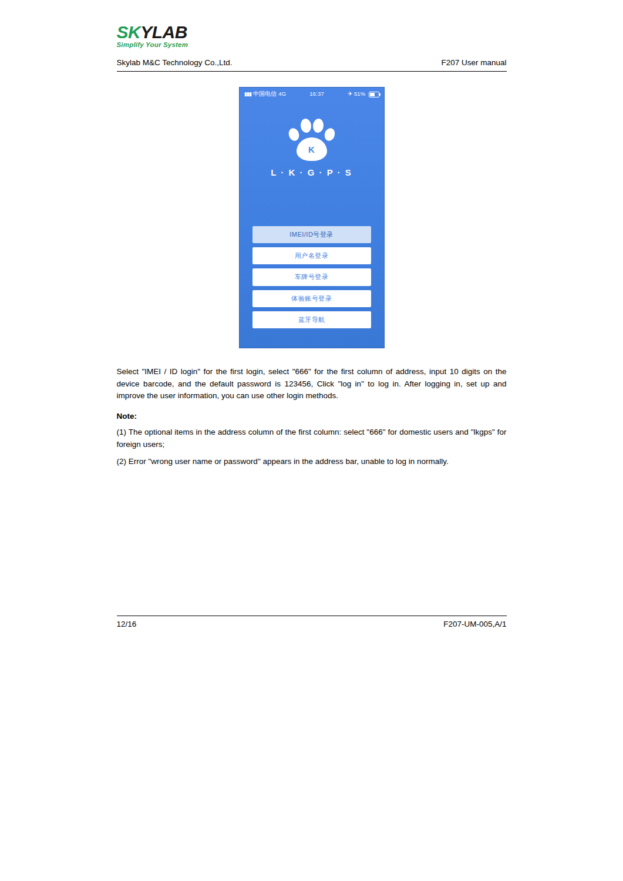SKYLAB
Simplify Your System
Skylab M&C Technology Co.,Ltd.
F207 User manual
▮▮▮ 中国电信 4G
16:37
✈ 51%
K
L · K · G · P · S
IMEI/ID号登录
用户名登录
车牌号登录
体验账号登录
蓝牙导航
Select "IMEI / ID login" for the first login, select "666" for the first column of address, input 10 digits on the device barcode, and the default password is 123456, Click "log in" to log in. After logging in, set up and improve the user information, you can use other login methods.
Note:
(1) The optional items in the address column of the first column: select "666" for domestic users and "lkgps" for foreign users;
(2) Error "wrong user name or password" appears in the address bar, unable to log in normally.
12/16
F207-UM-005,A/1